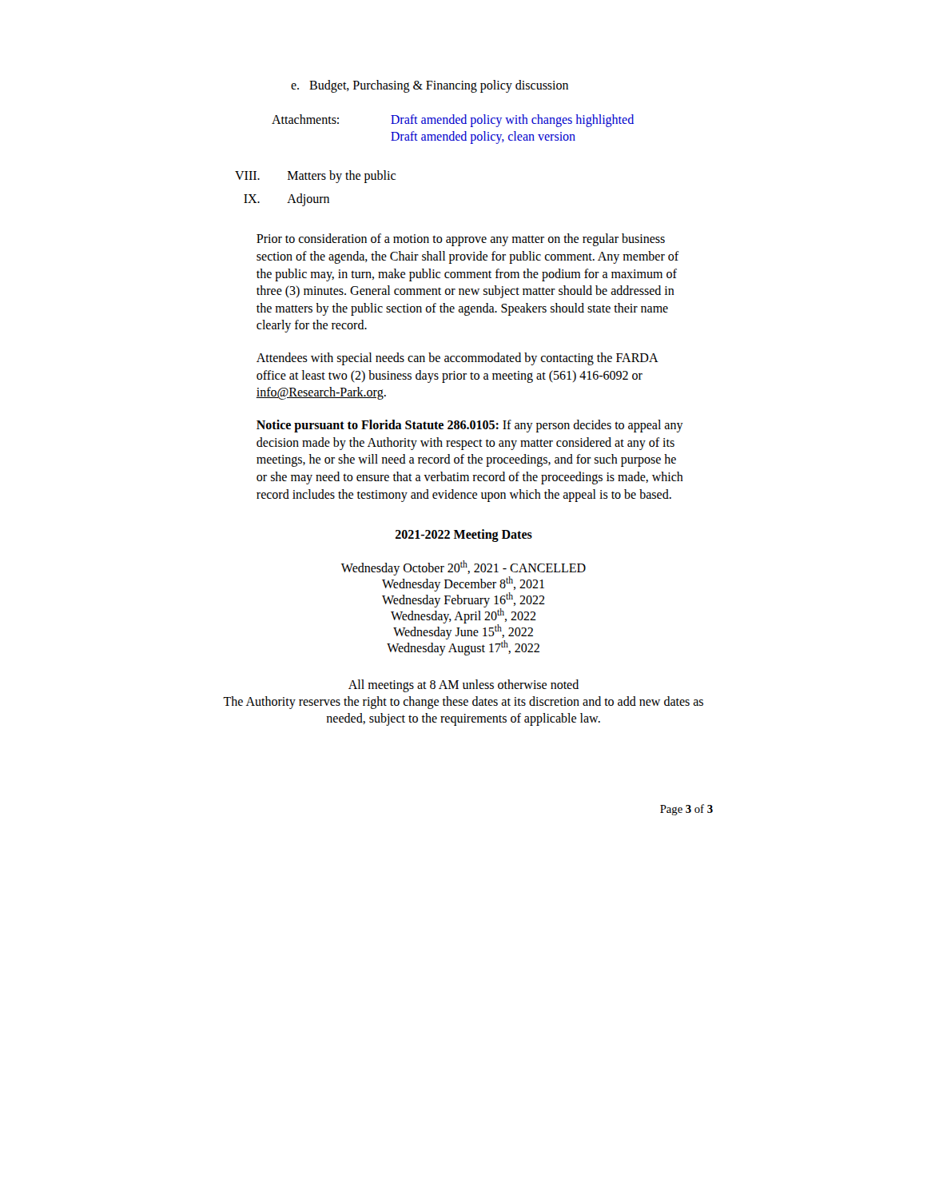e. Budget, Purchasing & Financing policy discussion
Attachments:
Draft amended policy with changes highlighted
Draft amended policy, clean version
VIII.
Matters by the public
IX.
Adjourn
Prior to consideration of a motion to approve any matter on the regular business section of the agenda, the Chair shall provide for public comment. Any member of the public may, in turn, make public comment from the podium for a maximum of three (3) minutes. General comment or new subject matter should be addressed in the matters by the public section of the agenda. Speakers should state their name clearly for the record.
Attendees with special needs can be accommodated by contacting the FARDA office at least two (2) business days prior to a meeting at (561) 416-6092 or info@Research-Park.org.
Notice pursuant to Florida Statute 286.0105: If any person decides to appeal any decision made by the Authority with respect to any matter considered at any of its meetings, he or she will need a record of the proceedings, and for such purpose he or she may need to ensure that a verbatim record of the proceedings is made, which record includes the testimony and evidence upon which the appeal is to be based.
2021-2022 Meeting Dates
Wednesday October 20th, 2021 - CANCELLED
Wednesday December 8th, 2021
Wednesday February 16th, 2022
Wednesday, April 20th, 2022
Wednesday June 15th, 2022
Wednesday August 17th, 2022
All meetings at 8 AM unless otherwise noted
The Authority reserves the right to change these dates at its discretion and to add new dates as needed, subject to the requirements of applicable law.
Page 3 of 3